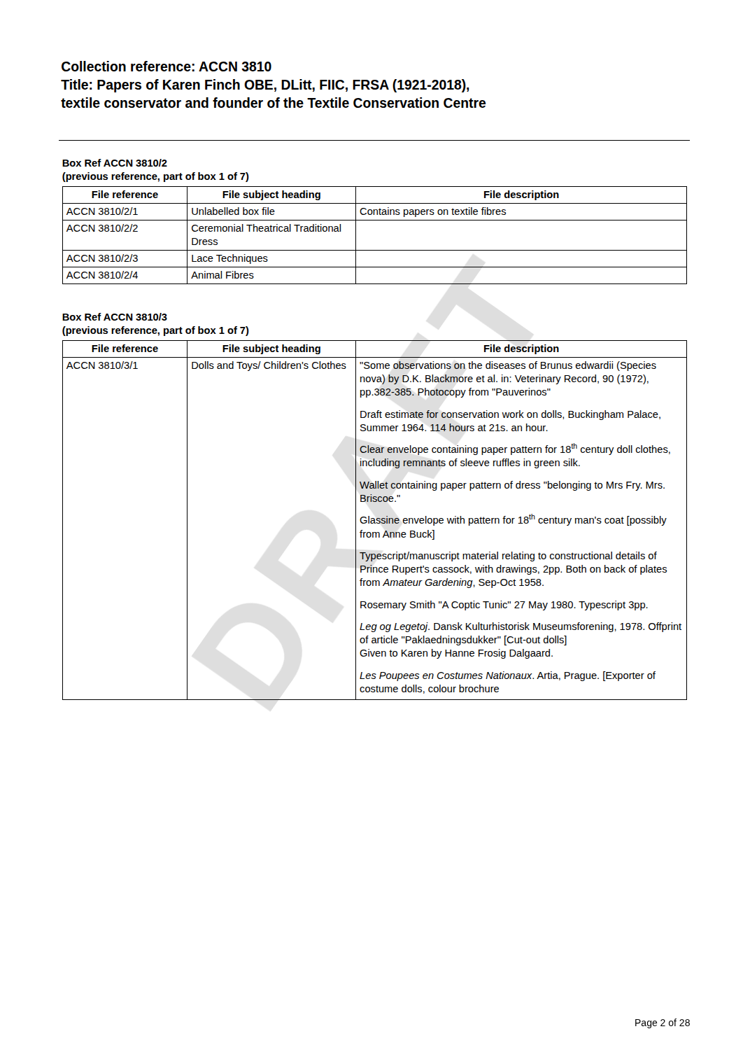DRAFT
Collection reference: ACCN 3810
Title: Papers of Karen Finch OBE, DLitt, FIIC, FRSA (1921-2018),
textile conservator and founder of the Textile Conservation Centre
Box Ref ACCN 3810/2
(previous reference, part of box 1 of 7)
| File reference | File subject heading | File description |
| --- | --- | --- |
| ACCN 3810/2/1 | Unlabelled box file | Contains papers on textile fibres |
| ACCN 3810/2/2 | Ceremonial Theatrical Traditional Dress | |
| ACCN 3810/2/3 | Lace Techniques | |
| ACCN 3810/2/4 | Animal Fibres | |
Box Ref ACCN 3810/3
(previous reference, part of box 1 of 7)
| File reference | File subject heading | File description |
| --- | --- | --- |
| ACCN 3810/3/1 | Dolls and Toys/ Children's Clothes | "Some observations on the diseases of Brunus edwardii (Species nova) by D.K. Blackmore et al. in: Veterinary Record, 90 (1972), pp.382-385. Photocopy from "Pauverinos" Draft estimate for conservation work on dolls, Buckingham Palace, Summer 1964. 114 hours at 21s. an hour. Clear envelope containing paper pattern for 18 th century doll clothes, including remnants of sleeve ruffles in green silk. Wallet containing paper pattern of dress "belonging to Mrs Fry. Mrs. Briscoe." Glassine envelope with pattern for 18 th century man's coat [possibly from Anne Buck] Typescript/manuscript material relating to constructional details of Prince Rupert's cassock, with drawings, 2pp. Both on back of plates from Amateur Gardening , Sep-Oct 1958. Rosemary Smith "A Coptic Tunic" 27 May 1980. Typescript 3pp. Leg og Legetoj . Dansk Kulturhistorisk Museumsforening, 1978. Offprint of article "Paklaedningsdukker" [Cut-out dolls] Given to Karen by Hanne Frosig Dalgaard. Les Poupees en Costumes Nationaux . Artia, Prague. [Exporter of costume dolls, colour brochure |
Page 2 of 28